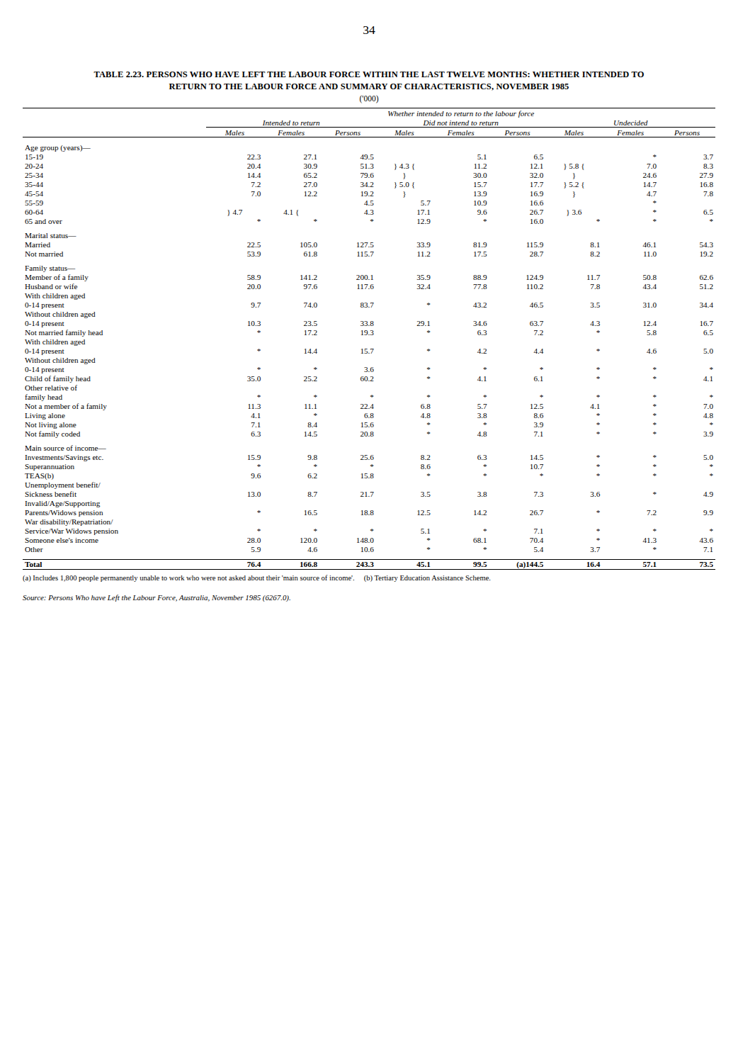34
TABLE 2.23. PERSONS WHO HAVE LEFT THE LABOUR FORCE WITHIN THE LAST TWELVE MONTHS: WHETHER INTENDED TO
RETURN TO THE LABOUR FORCE AND SUMMARY OF CHARACTERISTICS, NOVEMBER 1985
('000)
| | Whether intended to return to the labour force |
| | Intended to return | Did not intend to return | Undecided |
| | Males | Females | Persons | Males | Females | Persons | Males | Females | Persons |
| Age group (years)— | |
| 15-19 | 22.3 | 27.1 | 49.5 | | 5.1 | 6.5 | | * | 3.7 |
| 20-24 | 20.4 | 30.9 | 51.3 | } 4.3 { | 11.2 | 12.1 | } 5.8 { | 7.0 | 8.3 |
| 25-34 | 14.4 | 65.2 | 79.6 | } | 30.0 | 32.0 | } | 24.6 | 27.9 |
| 35-44 | 7.2 | 27.0 | 34.2 | } 5.0 { | 15.7 | 17.7 | } 5.2 { | 14.7 | 16.8 |
| 45-54 | 7.0 | 12.2 | 19.2 | } | 13.9 | 16.9 | } | 4.7 | 7.8 |
| 55-59 | | | 4.5 | 5.7 | 10.9 | 16.6 | | * | |
| 60-64 | } 4.7 | 4.1 { | 4.3 | 17.1 | 9.6 | 26.7 | } 3.6 | * | 6.5 |
| 65 and over | * | * | * | 12.9 | * | 16.0 | * | * | * |
| Marital status— | |
| Married | 22.5 | 105.0 | 127.5 | 33.9 | 81.9 | 115.9 | 8.1 | 46.1 | 54.3 |
| Not married | 53.9 | 61.8 | 115.7 | 11.2 | 17.5 | 28.7 | 8.2 | 11.0 | 19.2 |
| Family status— | |
| Member of a family | 58.9 | 141.2 | 200.1 | 35.9 | 88.9 | 124.9 | 11.7 | 50.8 | 62.6 |
| Husband or wife | 20.0 | 97.6 | 117.6 | 32.4 | 77.8 | 110.2 | 7.8 | 43.4 | 51.2 |
| With children aged | |
| 0-14 present | 9.7 | 74.0 | 83.7 | * | 43.2 | 46.5 | 3.5 | 31.0 | 34.4 |
| Without children aged | |
| 0-14 present | 10.3 | 23.5 | 33.8 | 29.1 | 34.6 | 63.7 | 4.3 | 12.4 | 16.7 |
| Not married family head | * | 17.2 | 19.3 | * | 6.3 | 7.2 | * | 5.8 | 6.5 |
| With children aged | |
| 0-14 present | * | 14.4 | 15.7 | * | 4.2 | 4.4 | * | 4.6 | 5.0 |
| Without children aged | |
| 0-14 present | * | * | 3.6 | * | * | * | * | * | * |
| Child of family head | 35.0 | 25.2 | 60.2 | * | 4.1 | 6.1 | * | * | 4.1 |
| Other relative of | |
| family head | * | * | * | * | * | * | * | * | * |
| Not a member of a family | 11.3 | 11.1 | 22.4 | 6.8 | 5.7 | 12.5 | 4.1 | * | 7.0 |
| Living alone | 4.1 | * | 6.8 | 4.8 | 3.8 | 8.6 | * | * | 4.8 |
| Not living alone | 7.1 | 8.4 | 15.6 | * | * | 3.9 | * | * | * |
| Not family coded | 6.3 | 14.5 | 20.8 | * | 4.8 | 7.1 | * | * | 3.9 |
| Main source of income— | |
| Investments/Savings etc. | 15.9 | 9.8 | 25.6 | 8.2 | 6.3 | 14.5 | * | * | 5.0 |
| Superannuation | * | * | * | 8.6 | * | 10.7 | * | * | * |
| TEAS(b) | 9.6 | 6.2 | 15.8 | * | * | * | * | * | * |
| Unemployment benefit/ | |
| Sickness benefit | 13.0 | 8.7 | 21.7 | 3.5 | 3.8 | 7.3 | 3.6 | * | 4.9 |
| Invalid/Age/Supporting | |
| Parents/Widows pension | * | 16.5 | 18.8 | 12.5 | 14.2 | 26.7 | * | 7.2 | 9.9 |
| War disability/Repatriation/ | |
| Service/War Widows pension | * | * | * | 5.1 | * | 7.1 | * | * | * |
| Someone else's income | 28.0 | 120.0 | 148.0 | * | 68.1 | 70.4 | * | 41.3 | 43.6 |
| Other | 5.9 | 4.6 | 10.6 | * | * | 5.4 | 3.7 | * | 7.1 |
| Total | 76.4 | 166.8 | 243.3 | 45.1 | 99.5 | (a)144.5 | 16.4 | 57.1 | 73.5 |
(a) Includes 1,800 people permanently unable to work who were not asked about their 'main source of income'. (b) Tertiary Education Assistance Scheme.
Source: Persons Who have Left the Labour Force, Australia, November 1985 (6267.0).